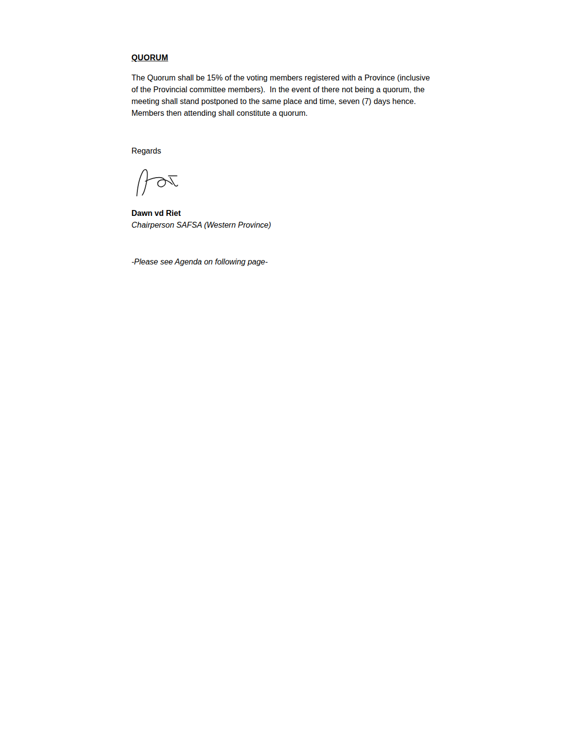QUORUM
The Quorum shall be 15% of the voting members registered with a Province (inclusive of the Provincial committee members). In the event of there not being a quorum, the meeting shall stand postponed to the same place and time, seven (7) days hence. Members then attending shall constitute a quorum.
Regards
Dawn vd Riet
Chairperson SAFSA (Western Province)
-Please see Agenda on following page-